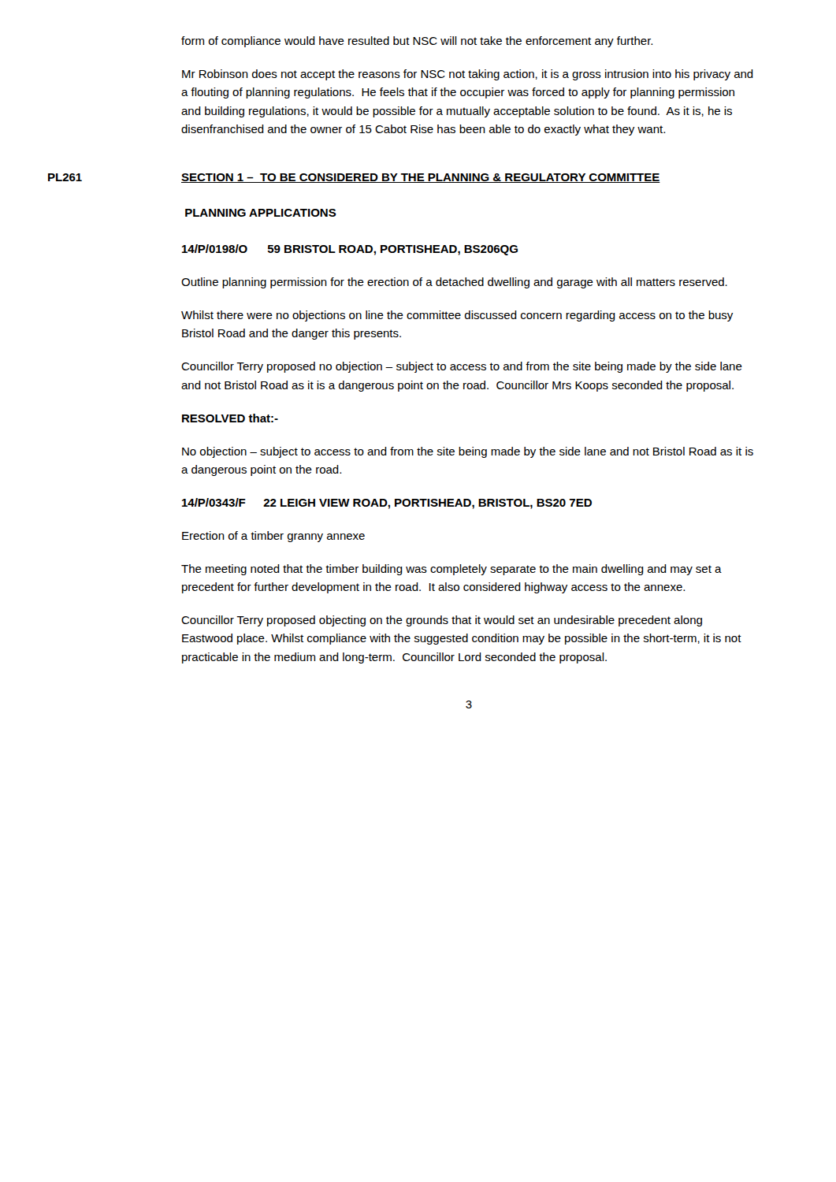form of compliance would have resulted but NSC will not take the enforcement any further.
Mr Robinson does not accept the reasons for NSC not taking action, it is a gross intrusion into his privacy and a flouting of planning regulations. He feels that if the occupier was forced to apply for planning permission and building regulations, it would be possible for a mutually acceptable solution to be found. As it is, he is disenfranchised and the owner of 15 Cabot Rise has been able to do exactly what they want.
PL261
SECTION 1 – TO BE CONSIDERED BY THE PLANNING & REGULATORY COMMITTEE
PLANNING APPLICATIONS
14/P/0198/O 59 BRISTOL ROAD, PORTISHEAD, BS206QG
Outline planning permission for the erection of a detached dwelling and garage with all matters reserved.
Whilst there were no objections on line the committee discussed concern regarding access on to the busy Bristol Road and the danger this presents.
Councillor Terry proposed no objection – subject to access to and from the site being made by the side lane and not Bristol Road as it is a dangerous point on the road. Councillor Mrs Koops seconded the proposal.
RESOLVED that:-
No objection – subject to access to and from the site being made by the side lane and not Bristol Road as it is a dangerous point on the road.
14/P/0343/F 22 LEIGH VIEW ROAD, PORTISHEAD, BRISTOL, BS20 7ED
Erection of a timber granny annexe
The meeting noted that the timber building was completely separate to the main dwelling and may set a precedent for further development in the road. It also considered highway access to the annexe.
Councillor Terry proposed objecting on the grounds that it would set an undesirable precedent along Eastwood place. Whilst compliance with the suggested condition may be possible in the short-term, it is not practicable in the medium and long-term. Councillor Lord seconded the proposal.
3